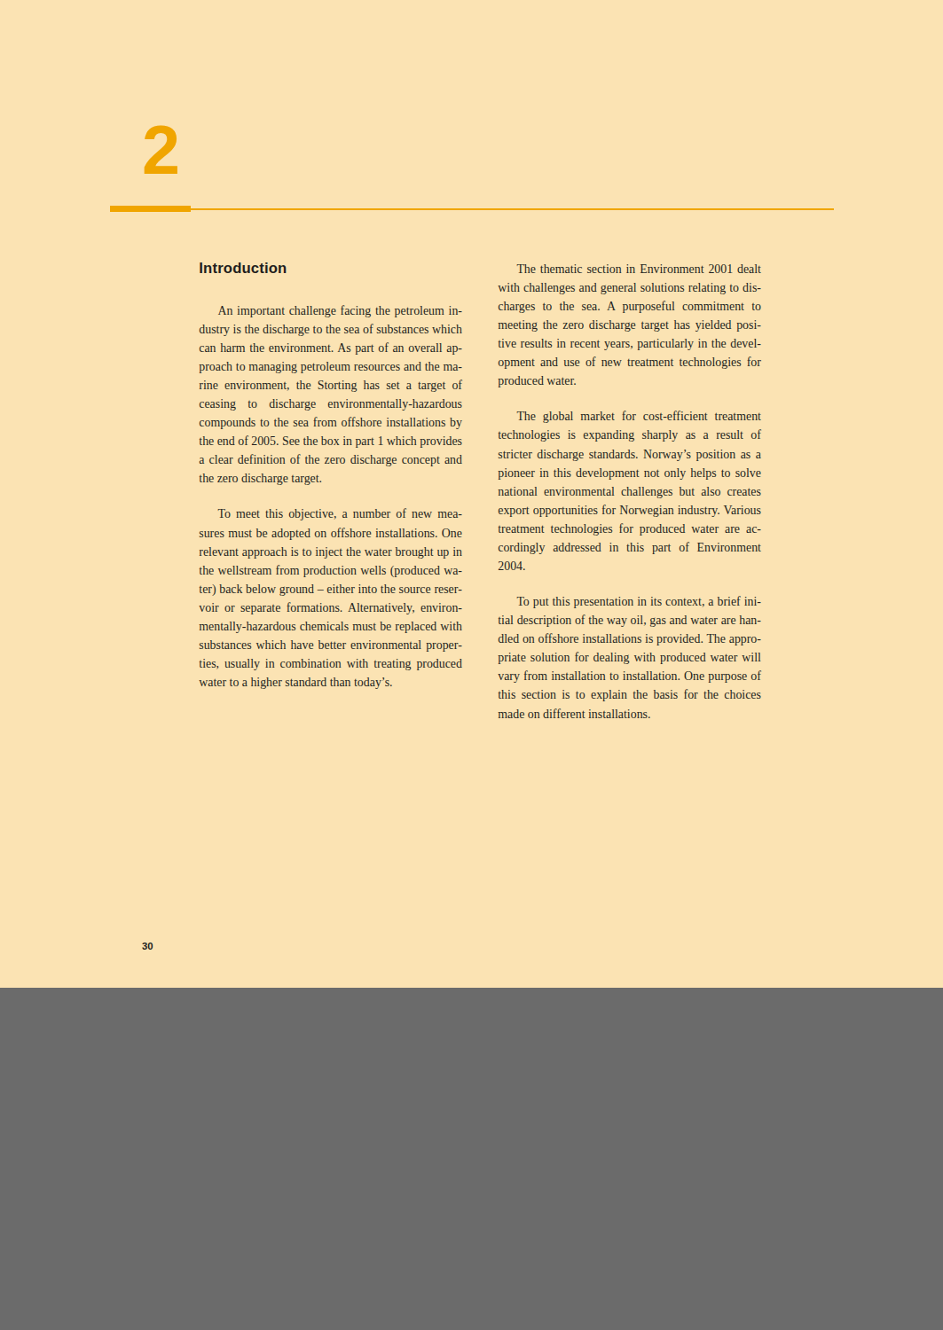2
Introduction
An important challenge facing the petroleum industry is the discharge to the sea of substances which can harm the environment. As part of an overall approach to managing petroleum resources and the marine environment, the Storting has set a target of ceasing to discharge environmentally-hazardous compounds to the sea from offshore installations by the end of 2005. See the box in part 1 which provides a clear definition of the zero discharge concept and the zero discharge target.
To meet this objective, a number of new measures must be adopted on offshore installations. One relevant approach is to inject the water brought up in the wellstream from production wells (produced water) back below ground – either into the source reservoir or separate formations. Alternatively, environmentally-hazardous chemicals must be replaced with substances which have better environmental properties, usually in combination with treating produced water to a higher standard than today’s.
The thematic section in Environment 2001 dealt with challenges and general solutions relating to discharges to the sea. A purposeful commitment to meeting the zero discharge target has yielded positive results in recent years, particularly in the development and use of new treatment technologies for produced water.
The global market for cost-efficient treatment technologies is expanding sharply as a result of stricter discharge standards. Norway’s position as a pioneer in this development not only helps to solve national environmental challenges but also creates export opportunities for Norwegian industry. Various treatment technologies for produced water are accordingly addressed in this part of Environment 2004.
To put this presentation in its context, a brief initial description of the way oil, gas and water are handled on offshore installations is provided. The appropriate solution for dealing with produced water will vary from installation to installation. One purpose of this section is to explain the basis for the choices made on different installations.
30